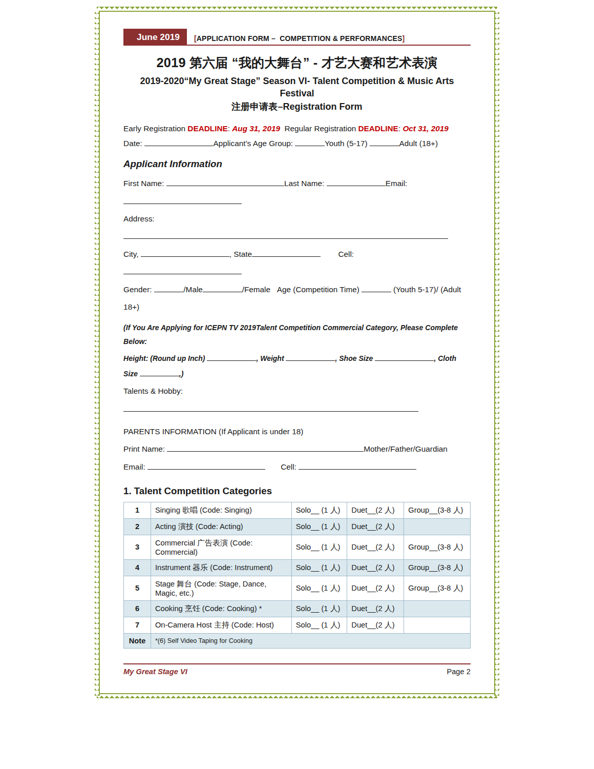June 2019
[APPLICATION FORM – COMPETITION & PERFORMANCES]
2019 第六届 “我的大舞台” - 才艺大赛和艺术表演
2019-2020“My Great Stage” Season VI- Talent Competition & Music Arts Festival
注册申请表–Registration Form
Early Registration DEADLINE: Aug 31, 2019 Regular Registration DEADLINE: Oct 31, 2019
Date: Applicant’s Age Group: Youth (5-17) Adult (18+)
Applicant Information
First Name: Last Name: Email:
Address:
City, , State Cell:
Gender: /Male /Female Age (Competition Time) (Youth 5-17)/ (Adult 18+)
(If You Are Applying for ICEPN TV 2019Talent Competition Commercial Category, Please Complete Below:
Height: (Round up Inch) , Weight , Shoe Size , Cloth Size ,)
Talents & Hobby:
PARENTS INFORMATION (If Applicant is under 18)
Print Name: Mother/Father/Guardian
Email: Cell:
1. Talent Competition Categories
| 1 | Singing 歌唱 (Code: Singing) | Solo__ (1 人) | Duet__(2 人) | Group__(3-8 人) |
| 2 | Acting 演技 (Code: Acting) | Solo__ (1 人) | Duet__(2 人) | |
| 3 | Commercial 广告表演 (Code: Commercial) | Solo__ (1 人) | Duet__(2 人) | Group__(3-8 人) |
| 4 | Instrument 器乐 (Code: Instrument) | Solo__ (1 人) | Duet__(2 人) | Group__(3-8 人) |
| 5 | Stage 舞台 (Code: Stage, Dance, Magic, etc.) | Solo__ (1 人) | Duet__(2 人) | Group__(3-8 人) |
| 6 | Cooking 烹饪 (Code: Cooking) * | Solo__ (1 人) | Duet__(2 人) | |
| 7 | On-Camera Host 主持 (Code: Host) | Solo__ (1 人) | Duet__(2 人) | |
| Note | *(6) Self Video Taping for Cooking |
My Great Stage VI
Page 2